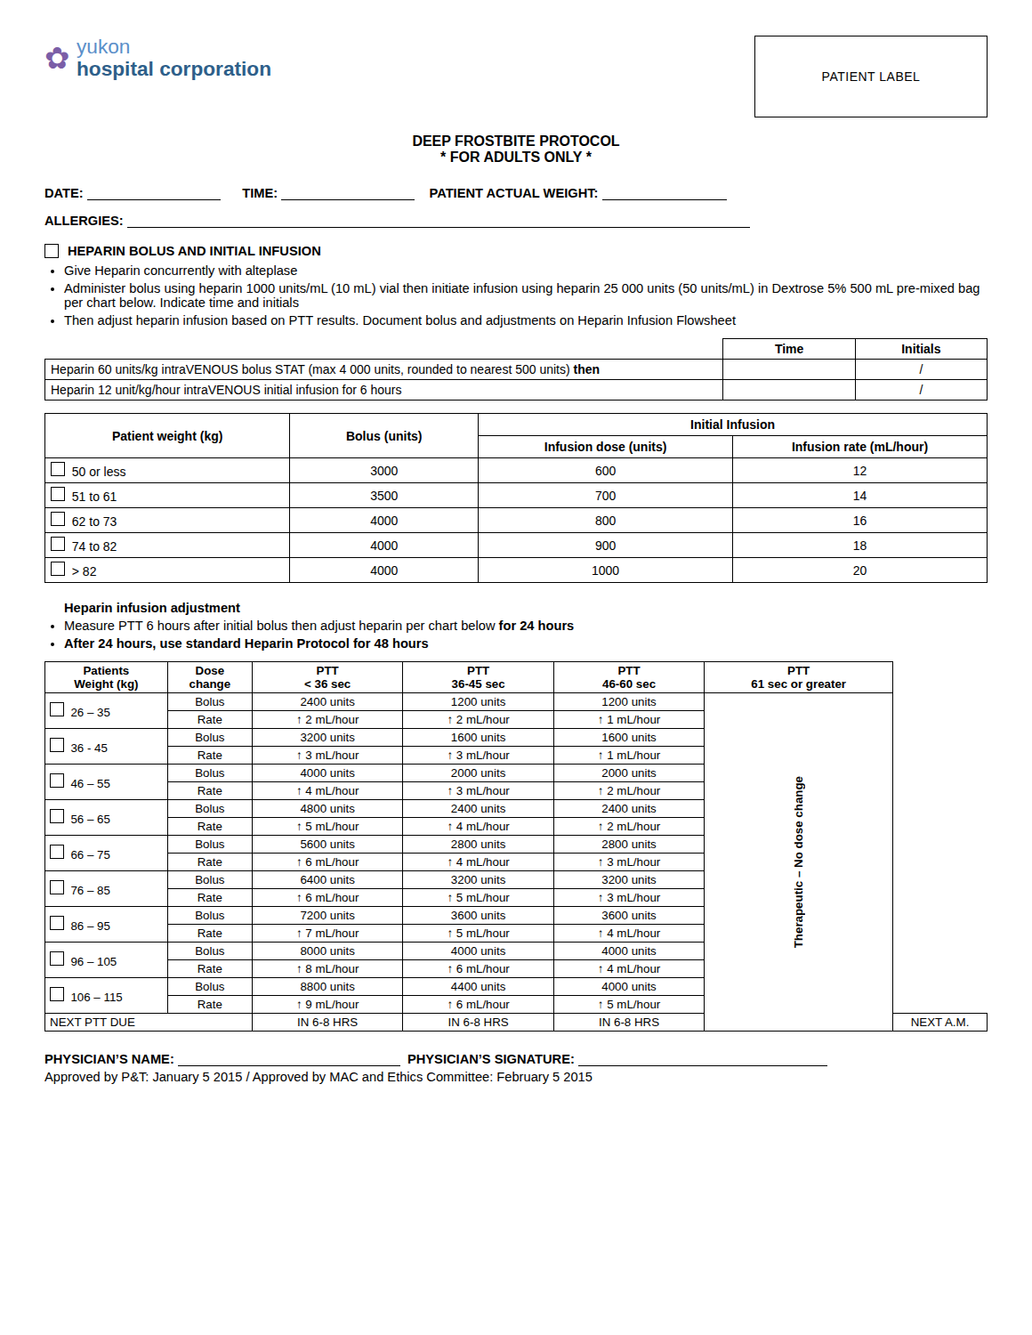✿
yukon
hospital corporation
PATIENT LABEL
DEEP FROSTBITE PROTOCOL
* FOR ADULTS ONLY *
DATE: TIME: PATIENT ACTUAL WEIGHT:
ALLERGIES:
HEPARIN BOLUS AND INITIAL INFUSION
Give Heparin concurrently with alteplase
Administer bolus using heparin 1000 units/mL (10 mL) vial then initiate infusion using heparin 25 000 units (50 units/mL) in Dextrose 5% 500 mL pre-mixed bag per chart below. Indicate time and initials
Then adjust heparin infusion based on PTT results. Document bolus and adjustments on Heparin Infusion Flowsheet
| | Time | Initials |
| Heparin 60 units/kg intraVENOUS bolus STAT (max 4 000 units, rounded to nearest 500 units) then | | / |
| Heparin 12 unit/kg/hour intraVENOUS initial infusion for 6 hours | | / |
| Patient weight (kg) | Bolus (units) | Initial Infusion |
| --- | --- | --- |
| Infusion dose (units) | Infusion rate (mL/hour) |
| 50 or less | 3000 | 600 | 12 |
| 51 to 61 | 3500 | 700 | 14 |
| 62 to 73 | 4000 | 800 | 16 |
| 74 to 82 | 4000 | 900 | 18 |
| > 82 | 4000 | 1000 | 20 |
Heparin infusion adjustment
Measure PTT 6 hours after initial bolus then adjust heparin per chart below for 24 hours
After 24 hours, use standard Heparin Protocol for 48 hours
| Patients Weight (kg) | Dose change | PTT < 36 sec | PTT 36-45 sec | PTT 46-60 sec | PTT 61 sec or greater |
| --- | --- | --- | --- | --- | --- |
| 26 – 35 | Bolus | 2400 units | 1200 units | 1200 units | Therapeutic – No dose change |
| Rate | ↑ 2 mL/hour | ↑ 2 mL/hour | ↑ 1 mL/hour |
| 36 - 45 | Bolus | 3200 units | 1600 units | 1600 units |
| Rate | ↑ 3 mL/hour | ↑ 3 mL/hour | ↑ 1 mL/hour |
| 46 – 55 | Bolus | 4000 units | 2000 units | 2000 units |
| Rate | ↑ 4 mL/hour | ↑ 3 mL/hour | ↑ 2 mL/hour |
| 56 – 65 | Bolus | 4800 units | 2400 units | 2400 units |
| Rate | ↑ 5 mL/hour | ↑ 4 mL/hour | ↑ 2 mL/hour |
| 66 – 75 | Bolus | 5600 units | 2800 units | 2800 units |
| Rate | ↑ 6 mL/hour | ↑ 4 mL/hour | ↑ 3 mL/hour |
| 76 – 85 | Bolus | 6400 units | 3200 units | 3200 units |
| Rate | ↑ 6 mL/hour | ↑ 5 mL/hour | ↑ 3 mL/hour |
| 86 – 95 | Bolus | 7200 units | 3600 units | 3600 units |
| Rate | ↑ 7 mL/hour | ↑ 5 mL/hour | ↑ 4 mL/hour |
| 96 – 105 | Bolus | 8000 units | 4000 units | 4000 units |
| Rate | ↑ 8 mL/hour | ↑ 6 mL/hour | ↑ 4 mL/hour |
| 106 – 115 | Bolus | 8800 units | 4400 units | 4000 units |
| Rate | ↑ 9 mL/hour | ↑ 6 mL/hour | ↑ 5 mL/hour |
| NEXT PTT DUE | IN 6-8 HRS | IN 6-8 HRS | IN 6-8 HRS | NEXT A.M. |
PHYSICIAN’S NAME: PHYSICIAN’S SIGNATURE:
Approved by P&T: January 5 2015 / Approved by MAC and Ethics Committee: February 5 2015